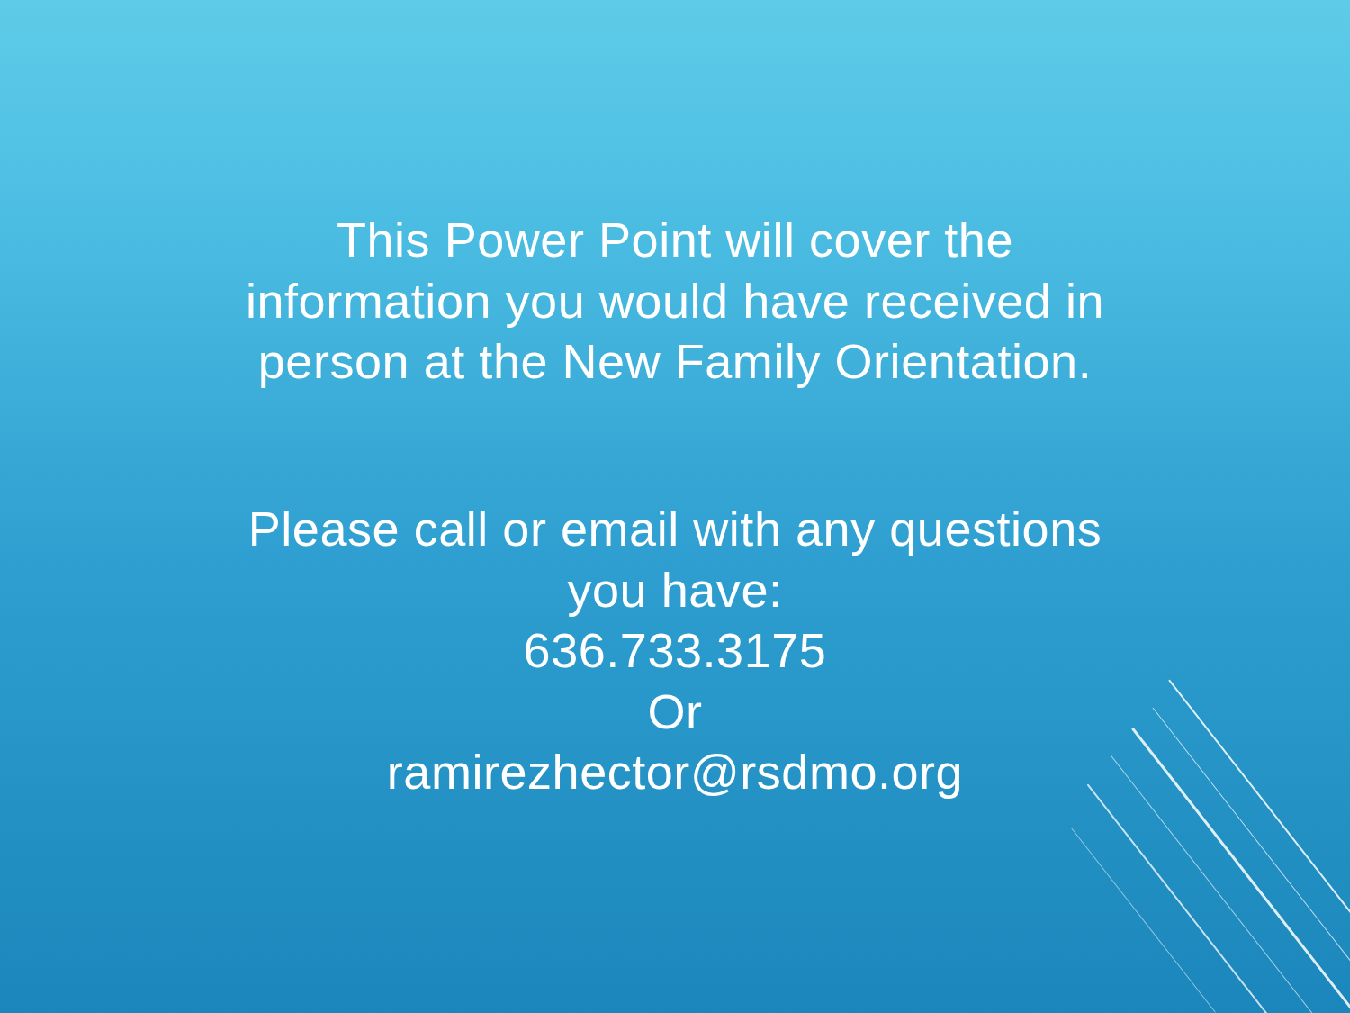This Power Point will cover the information you would have received in person at the New Family Orientation.
Please call or email with any questions you have: 636.733.3175 Or ramirezhector@rsdmo.org